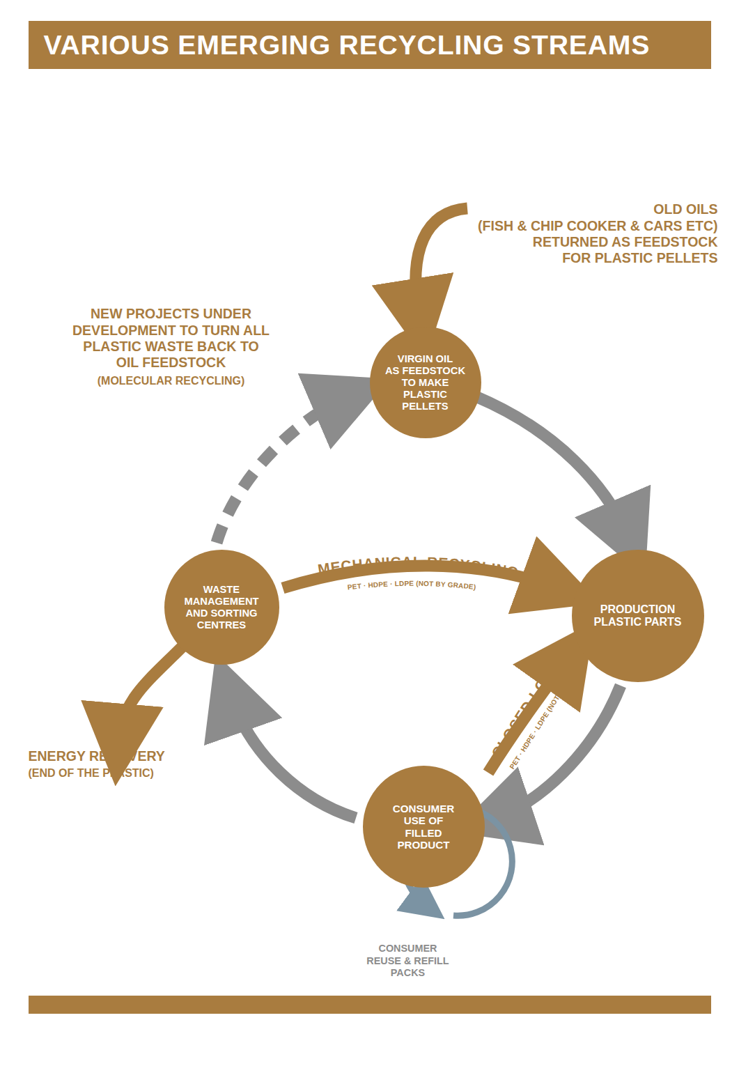Various Emerging Recycling Streams
Mechanical Recycling PET · HDPE · LDPE (NOT BY GRADE) Closed Loop PET · HDPE · LDPE (NOT BY GRADE)
Old Oils
(Fish & Chip Cooker & Cars Etc)
Returned as Feedstock
for Plastic Pellets
New Projects Under
Development to Turn All
Plastic Waste Back to
Oil Feedstock (Molecular Recycling)
Energy Recovery (End of the Plastic)
Virgin Oil
as Feedstock
to Make
Plastic
Pellets
Production
Plastic Parts
Consumer
Use of
Filled
Product
Waste
Management
and Sorting
Centres
Consumer
Reuse & Refill
Packs